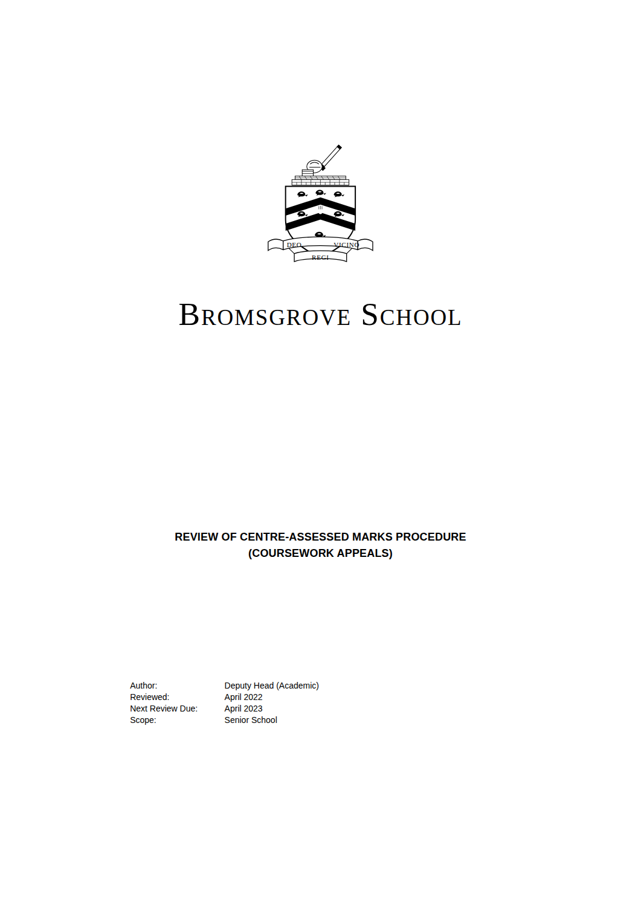DEO VICINO REGI
Bromsgrove School
REVIEW OF CENTRE-ASSESSED MARKS PROCEDURE
(COURSEWORK APPEALS)
| Author: | Deputy Head (Academic) |
| Reviewed: | April 2022 |
| Next Review Due: | April 2023 |
| Scope: | Senior School |